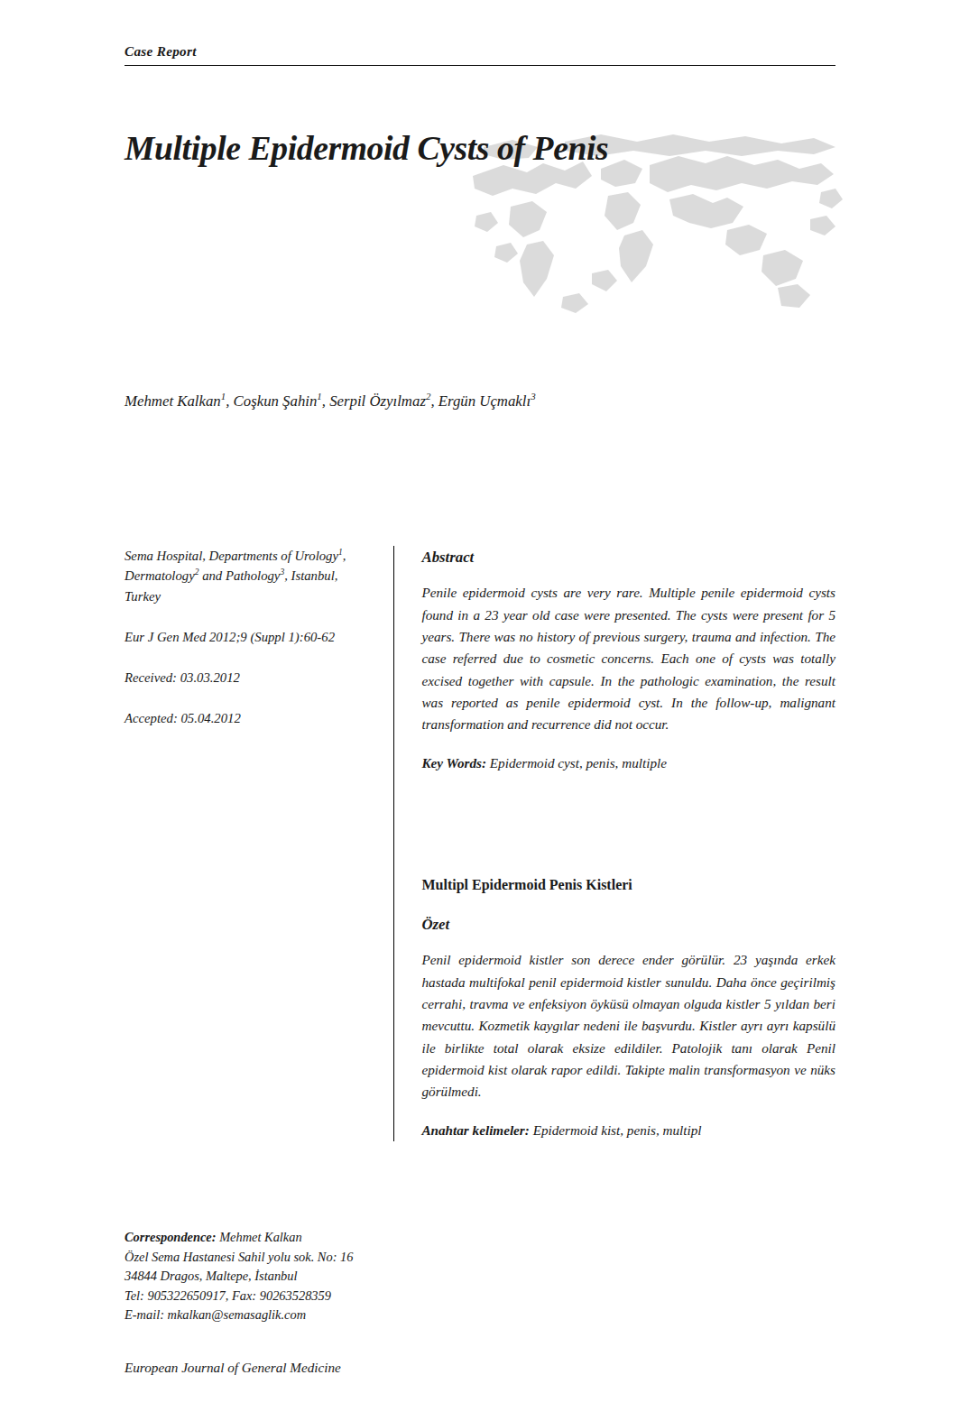Case Report
Multiple Epidermoid Cysts of Penis
Mehmet Kalkan1, Coşkun Şahin1, Serpil Özyılmaz2, Ergün Uçmaklı3
Sema Hospital, Departments of Urology1, Dermatology2 and Pathology3, Istanbul, Turkey
Eur J Gen Med 2012;9 (Suppl 1):60-62
Received: 03.03.2012
Accepted: 05.04.2012
Abstract
Penile epidermoid cysts are very rare. Multiple penile epidermoid cysts found in a 23 year old case were presented. The cysts were present for 5 years. There was no history of previous surgery, trauma and infection. The case referred due to cosmetic concerns. Each one of cysts was totally excised together with capsule. In the pathologic examination, the result was reported as penile epidermoid cyst. In the follow-up, malignant transformation and recurrence did not occur.
Key Words: Epidermoid cyst, penis, multiple
Multipl Epidermoid Penis Kistleri
Özet
Penil epidermoid kistler son derece ender görülür. 23 yaşında erkek hastada multifokal penil epidermoid kistler sunuldu. Daha önce geçirilmiş cerrahi, travma ve enfeksiyon öyküsü olmayan olguda kistler 5 yıldan beri mevcuttu. Kozmetik kaygılar nedeni ile başvurdu. Kistler ayrı ayrı kapsülü ile birlikte total olarak eksize edildiler. Patolojik tanı olarak Penil epidermoid kist olarak rapor edildi. Takipte malin transformasyon ve nüks görülmedi.
Anahtar kelimeler: Epidermoid kist, penis, multipl
Correspondence: Mehmet Kalkan
Özel Sema Hastanesi Sahil yolu sok. No: 16
34844 Dragos, Maltepe, İstanbul
Tel: 905322650917, Fax: 90263528359
E-mail: mkalkan@semasaglik.com
European Journal of General Medicine